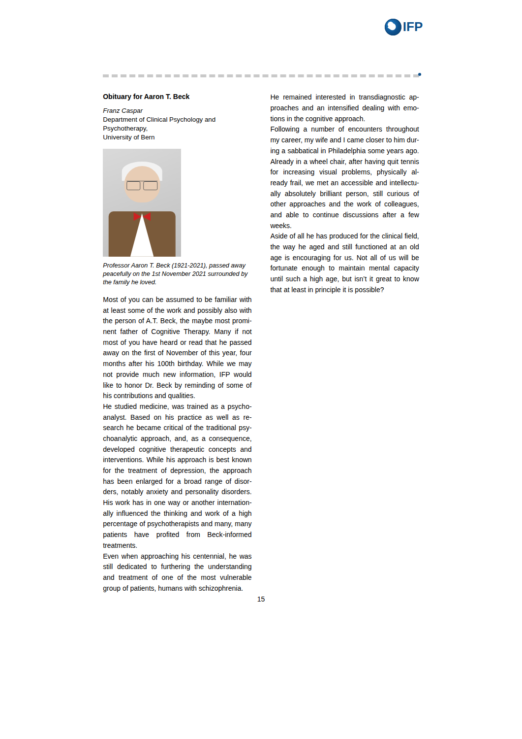IFP
Obituary for Aaron T. Beck
Franz Caspar
Department of Clinical Psychology and Psychotherapy,
University of Bern
Professor Aaron T. Beck (1921-2021), passed away peacefully on the 1st November 2021 surrounded by the family he loved.
Most of you can be assumed to be familiar with at least some of the work and possibly also with the person of A.T. Beck, the maybe most prominent father of Cognitive Therapy. Many if not most of you have heard or read that he passed away on the first of November of this year, four months after his 100th birthday. While we may not provide much new information, IFP would like to honor Dr. Beck by reminding of some of his contributions and qualities.
He studied medicine, was trained as a psychoanalyst. Based on his practice as well as research he became critical of the traditional psychoanalytic approach, and, as a consequence, developed cognitive therapeutic concepts and interventions. While his approach is best known for the treatment of depression, the approach has been enlarged for a broad range of disorders, notably anxiety and personality disorders. His work has in one way or another internationally influenced the thinking and work of a high percentage of psychotherapists and many, many patients have profited from Beck-informed treatments.
Even when approaching his centennial, he was still dedicated to furthering the understanding and treatment of one of the most vulnerable group of patients, humans with schizophrenia.
He remained interested in transdiagnostic approaches and an intensified dealing with emotions in the cognitive approach.
Following a number of encounters throughout my career, my wife and I came closer to him during a sabbatical in Philadelphia some years ago. Already in a wheel chair, after having quit tennis for increasing visual problems, physically already frail, we met an accessible and intellectually absolutely brilliant person, still curious of other approaches and the work of colleagues, and able to continue discussions after a few weeks.
Aside of all he has produced for the clinical field, the way he aged and still functioned at an old age is encouraging for us. Not all of us will be fortunate enough to maintain mental capacity until such a high age, but isn’t it great to know that at least in principle it is possible?
15